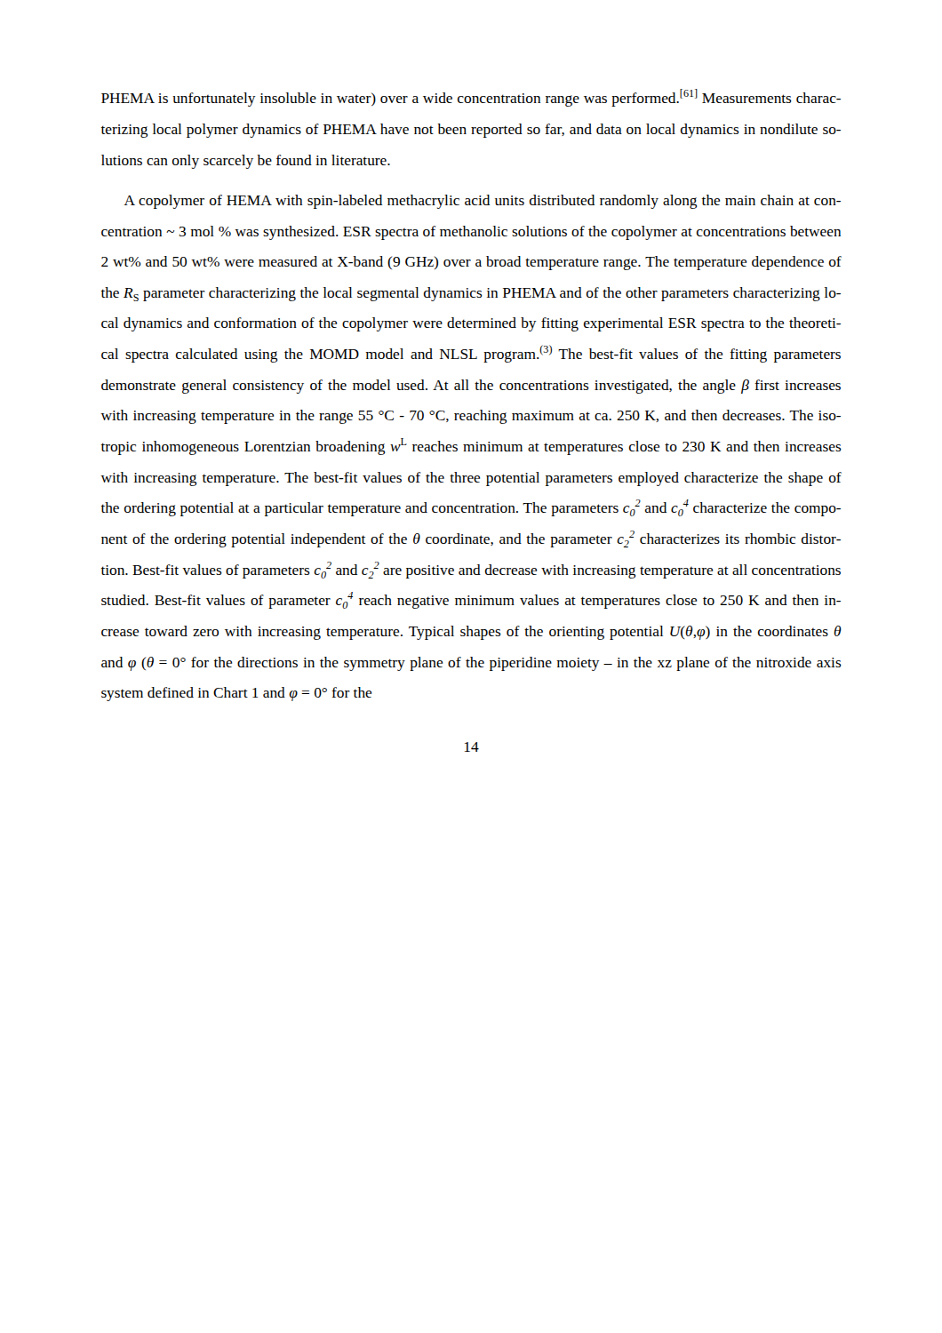PHEMA is unfortunately insoluble in water) over a wide concentration range was performed.[61] Measurements characterizing local polymer dynamics of PHEMA have not been reported so far, and data on local dynamics in nondilute solutions can only scarcely be found in literature.
A copolymer of HEMA with spin-labeled methacrylic acid units distributed randomly along the main chain at concentration ~ 3 mol % was synthesized. ESR spectra of methanolic solutions of the copolymer at concentrations between 2 wt% and 50 wt% were measured at X-band (9 GHz) over a broad temperature range. The temperature dependence of the RS parameter characterizing the local segmental dynamics in PHEMA and of the other parameters characterizing local dynamics and conformation of the copolymer were determined by fitting experimental ESR spectra to the theoretical spectra calculated using the MOMD model and NLSL program.(3) The best-fit values of the fitting parameters demonstrate general consistency of the model used. At all the concentrations investigated, the angle β first increases with increasing temperature in the range 55 °C - 70 °C, reaching maximum at ca. 250 K, and then decreases. The isotropic inhomogeneous Lorentzian broadening wL reaches minimum at temperatures close to 230 K and then increases with increasing temperature. The best-fit values of the three potential parameters employed characterize the shape of the ordering potential at a particular temperature and concentration. The parameters c02 and c04 characterize the component of the ordering potential independent of the θ coordinate, and the parameter c22 characterizes its rhombic distortion. Best-fit values of parameters c02 and c22 are positive and decrease with increasing temperature at all concentrations studied. Best-fit values of parameter c04 reach negative minimum values at temperatures close to 250 K and then increase toward zero with increasing temperature. Typical shapes of the orienting potential U(θ,φ) in the coordinates θ and φ (θ = 0° for the directions in the symmetry plane of the piperidine moiety – in the xz plane of the nitroxide axis system defined in Chart 1 and φ = 0° for the
14